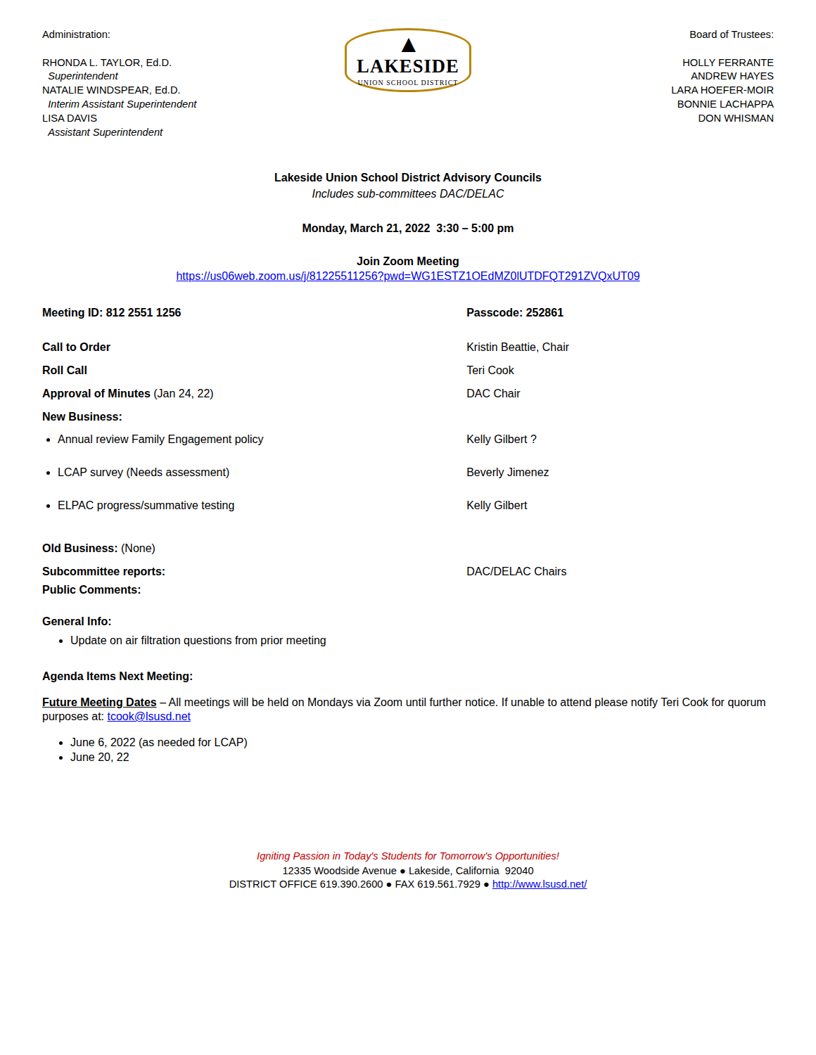Administration:
RHONDA L. TAYLOR, Ed.D.
Superintendent
NATALIE WINDSPEAR, Ed.D.
Interim Assistant Superintendent
LISA DAVIS
Assistant Superintendent
▲
LAKESIDE
UNION SCHOOL DISTRICT
Board of Trustees:
HOLLY FERRANTE
ANDREW HAYES
LARA HOEFER-MOIR
BONNIE LACHAPPA
DON WHISMAN
Lakeside Union School District Advisory Councils
Includes sub-committees DAC/DELAC
Monday, March 21, 2022 3:30 – 5:00 pm
Join Zoom Meeting
https://us06web.zoom.us/j/81225511256?pwd=WG1ESTZ1OEdMZ0lUTDFQT291ZVQxUT09
| Meeting ID: 812 2551 1256 | Passcode: 252861 |
| Call to Order | Kristin Beattie, Chair |
| Roll Call | Teri Cook |
| Approval of Minutes (Jan 24, 22) | DAC Chair |
| New Business: | |
| Annual review Family Engagement policy | Kelly Gilbert ? |
| LCAP survey (Needs assessment) | Beverly Jimenez |
| ELPAC progress/summative testing | Kelly Gilbert |
| Old Business: (None) | |
| Subcommittee reports: | DAC/DELAC Chairs |
| Public Comments: | |
General Info:
Update on air filtration questions from prior meeting
Agenda Items Next Meeting:
Future Meeting Dates – All meetings will be held on Mondays via Zoom until further notice. If unable to attend please notify Teri Cook for quorum purposes at: tcook@lsusd.net
June 6, 2022 (as needed for LCAP)
June 20, 22
Igniting Passion in Today's Students for Tomorrow's Opportunities!
12335 Woodside Avenue ● Lakeside, California 92040
DISTRICT OFFICE 619.390.2600 ● FAX 619.561.7929 ● http://www.lsusd.net/